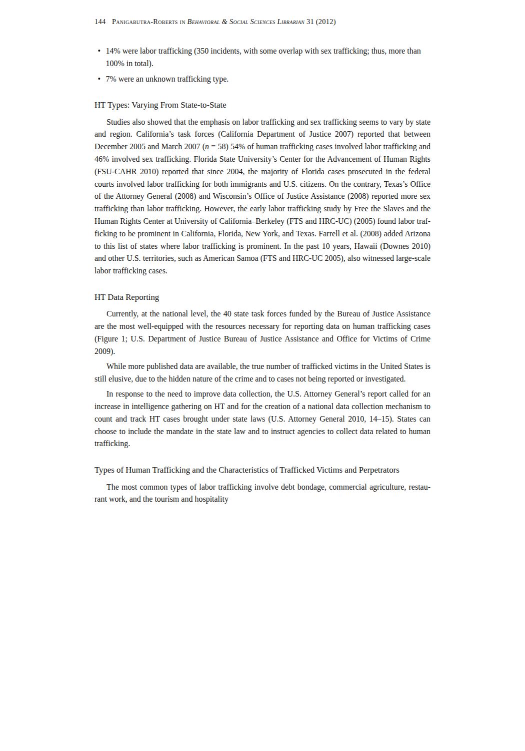144 Panigabutra-Roberts in Behavioral & Social Sciences Librarian 31 (2012)
14% were labor trafficking (350 incidents, with some overlap with sex trafficking; thus, more than 100% in total).
7% were an unknown trafficking type.
HT Types: Varying From State-to-State
Studies also showed that the emphasis on labor trafficking and sex trafficking seems to vary by state and region. California’s task forces (California Department of Justice 2007) reported that between December 2005 and March 2007 (n = 58) 54% of human trafficking cases involved labor trafficking and 46% involved sex trafficking. Florida State University’s Center for the Advancement of Human Rights (FSU-CAHR 2010) reported that since 2004, the majority of Florida cases prosecuted in the federal courts involved labor trafficking for both immigrants and U.S. citizens. On the contrary, Texas’s Office of the Attorney General (2008) and Wisconsin’s Office of Justice Assistance (2008) reported more sex trafficking than labor trafficking. However, the early labor trafficking study by Free the Slaves and the Human Rights Center at University of California–Berkeley (FTS and HRC-UC) (2005) found labor trafficking to be prominent in California, Florida, New York, and Texas. Farrell et al. (2008) added Arizona to this list of states where labor trafficking is prominent. In the past 10 years, Hawaii (Downes 2010) and other U.S. territories, such as American Samoa (FTS and HRC-UC 2005), also witnessed large-scale labor trafficking cases.
HT Data Reporting
Currently, at the national level, the 40 state task forces funded by the Bureau of Justice Assistance are the most well-equipped with the resources necessary for reporting data on human trafficking cases (Figure 1; U.S. Department of Justice Bureau of Justice Assistance and Office for Victims of Crime 2009).
While more published data are available, the true number of trafficked victims in the United States is still elusive, due to the hidden nature of the crime and to cases not being reported or investigated.
In response to the need to improve data collection, the U.S. Attorney General’s report called for an increase in intelligence gathering on HT and for the creation of a national data collection mechanism to count and track HT cases brought under state laws (U.S. Attorney General 2010, 14–15). States can choose to include the mandate in the state law and to instruct agencies to collect data related to human trafficking.
Types of Human Trafficking and the Characteristics of Trafficked Victims and Perpetrators
The most common types of labor trafficking involve debt bondage, commercial agriculture, restaurant work, and the tourism and hospitality